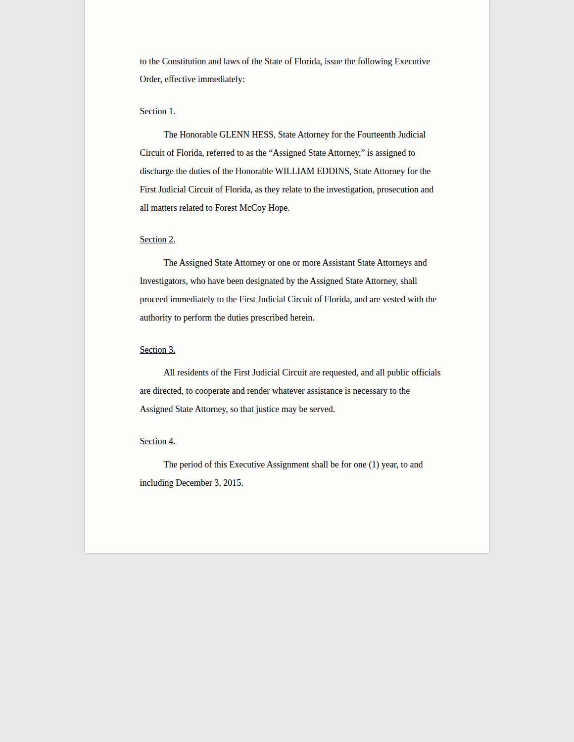to the Constitution and laws of the State of Florida, issue the following Executive Order, effective immediately:
Section 1.
The Honorable GLENN HESS, State Attorney for the Fourteenth Judicial Circuit of Florida, referred to as the “Assigned State Attorney,” is assigned to discharge the duties of the Honorable WILLIAM EDDINS, State Attorney for the First Judicial Circuit of Florida, as they relate to the investigation, prosecution and all matters related to Forest McCoy Hope.
Section 2.
The Assigned State Attorney or one or more Assistant State Attorneys and Investigators, who have been designated by the Assigned State Attorney, shall proceed immediately to the First Judicial Circuit of Florida, and are vested with the authority to perform the duties prescribed herein.
Section 3.
All residents of the First Judicial Circuit are requested, and all public officials are directed, to cooperate and render whatever assistance is necessary to the Assigned State Attorney, so that justice may be served.
Section 4.
The period of this Executive Assignment shall be for one (1) year, to and including December 3, 2015.